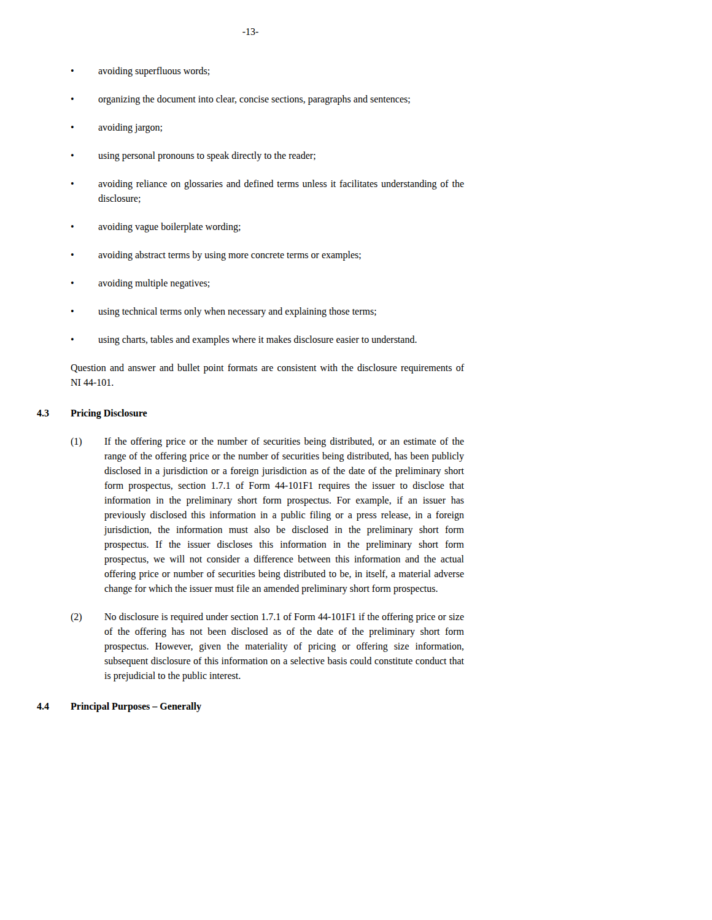-13-
avoiding superfluous words;
organizing the document into clear, concise sections, paragraphs and sentences;
avoiding jargon;
using personal pronouns to speak directly to the reader;
avoiding reliance on glossaries and defined terms unless it facilitates understanding of the disclosure;
avoiding vague boilerplate wording;
avoiding abstract terms by using more concrete terms or examples;
avoiding multiple negatives;
using technical terms only when necessary and explaining those terms;
using charts, tables and examples where it makes disclosure easier to understand.
Question and answer and bullet point formats are consistent with the disclosure requirements of NI 44-101.
4.3 Pricing Disclosure
(1) If the offering price or the number of securities being distributed, or an estimate of the range of the offering price or the number of securities being distributed, has been publicly disclosed in a jurisdiction or a foreign jurisdiction as of the date of the preliminary short form prospectus, section 1.7.1 of Form 44-101F1 requires the issuer to disclose that information in the preliminary short form prospectus. For example, if an issuer has previously disclosed this information in a public filing or a press release, in a foreign jurisdiction, the information must also be disclosed in the preliminary short form prospectus. If the issuer discloses this information in the preliminary short form prospectus, we will not consider a difference between this information and the actual offering price or number of securities being distributed to be, in itself, a material adverse change for which the issuer must file an amended preliminary short form prospectus.
(2) No disclosure is required under section 1.7.1 of Form 44-101F1 if the offering price or size of the offering has not been disclosed as of the date of the preliminary short form prospectus. However, given the materiality of pricing or offering size information, subsequent disclosure of this information on a selective basis could constitute conduct that is prejudicial to the public interest.
4.4 Principal Purposes – Generally